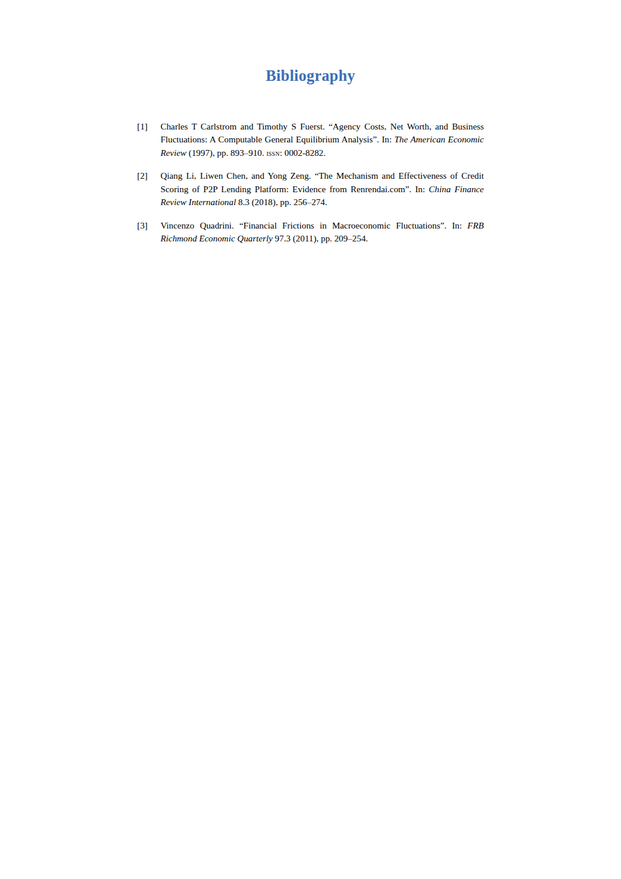Bibliography
[1] Charles T Carlstrom and Timothy S Fuerst. “Agency Costs, Net Worth, and Business Fluctuations: A Computable General Equilibrium Analysis”. In: The American Economic Review (1997), pp. 893–910. issn: 0002-8282.
[2] Qiang Li, Liwen Chen, and Yong Zeng. “The Mechanism and Effectiveness of Credit Scoring of P2P Lending Platform: Evidence from Renrendai.com”. In: China Finance Review International 8.3 (2018), pp. 256–274.
[3] Vincenzo Quadrini. “Financial Frictions in Macroeconomic Fluctuations”. In: FRB Richmond Economic Quarterly 97.3 (2011), pp. 209–254.